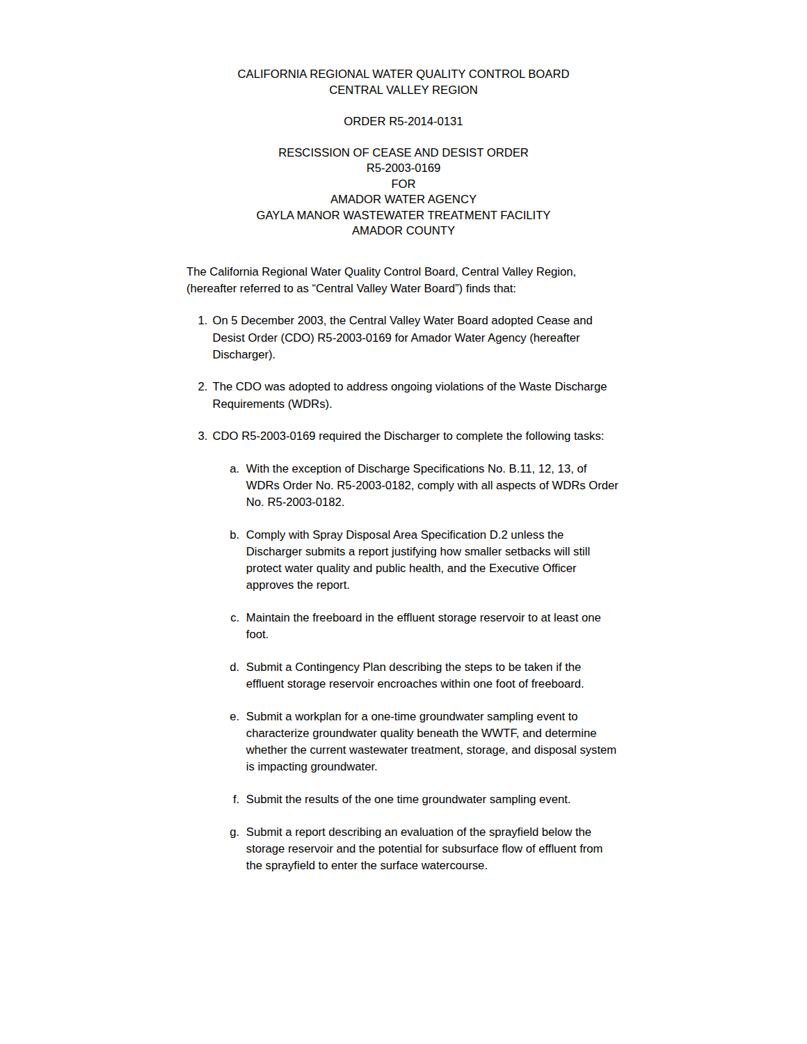CALIFORNIA REGIONAL WATER QUALITY CONTROL BOARD
CENTRAL VALLEY REGION
ORDER R5-2014-0131
RESCISSION OF CEASE AND DESIST ORDER
R5-2003-0169
FOR
AMADOR WATER AGENCY
GAYLA MANOR WASTEWATER TREATMENT FACILITY
AMADOR COUNTY
The California Regional Water Quality Control Board, Central Valley Region, (hereafter referred to as “Central Valley Water Board”) finds that:
On 5 December 2003, the Central Valley Water Board adopted Cease and Desist Order (CDO) R5-2003-0169 for Amador Water Agency (hereafter Discharger).
The CDO was adopted to address ongoing violations of the Waste Discharge Requirements (WDRs).
CDO R5-2003-0169 required the Discharger to complete the following tasks:
With the exception of Discharge Specifications No. B.11, 12, 13, of WDRs Order No. R5-2003-0182, comply with all aspects of WDRs Order No. R5-2003-0182.
Comply with Spray Disposal Area Specification D.2 unless the Discharger submits a report justifying how smaller setbacks will still protect water quality and public health, and the Executive Officer approves the report.
Maintain the freeboard in the effluent storage reservoir to at least one foot.
Submit a Contingency Plan describing the steps to be taken if the effluent storage reservoir encroaches within one foot of freeboard.
Submit a workplan for a one-time groundwater sampling event to characterize groundwater quality beneath the WWTF, and determine whether the current wastewater treatment, storage, and disposal system is impacting groundwater.
Submit the results of the one time groundwater sampling event.
Submit a report describing an evaluation of the sprayfield below the storage reservoir and the potential for subsurface flow of effluent from the sprayfield to enter the surface watercourse.